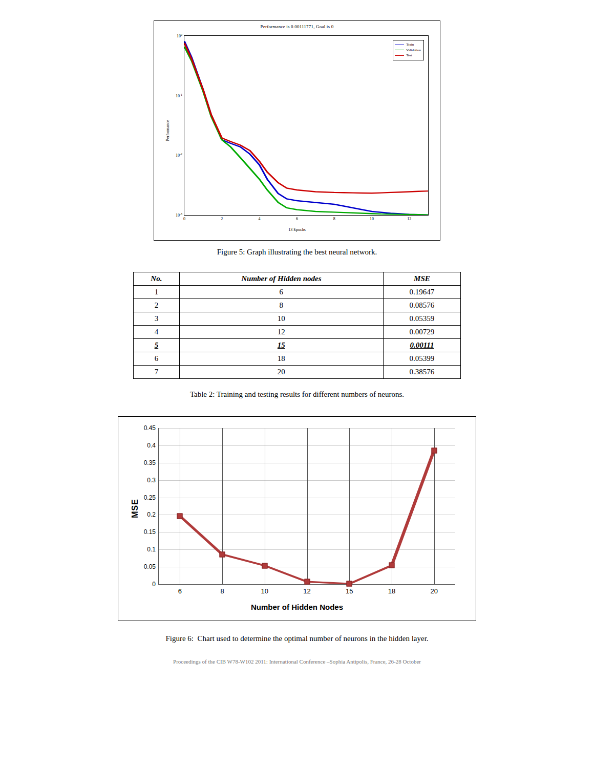Performance is 0.00111771, Goal is 0
Performance
100
10-1
10-2
10-3
0
2
4
6
8
10
12
Train
Validation
Test
13 Epochs
Figure 5: Graph illustrating the best neural network.
| No. | Number of Hidden nodes | MSE |
| --- | --- | --- |
| 1 | 6 | 0.19647 |
| 2 | 8 | 0.08576 |
| 3 | 10 | 0.05359 |
| 4 | 12 | 0.00729 |
| 5 | 15 | 0.00111 |
| 6 | 18 | 0.05399 |
| 7 | 20 | 0.38576 |
Table 2: Training and testing results for different numbers of neurons.
MSE
0.45
0.4
0.35
0.3
0.25
0.2
0.15
0.1
0.05
0
6
8
10
12
15
18
20
Number of Hidden Nodes
Figure 6: Chart used to determine the optimal number of neurons in the hidden layer.
Proceedings of the CIB W78-W102 2011: International Conference –Sophia Antipolis, France, 26-28 October